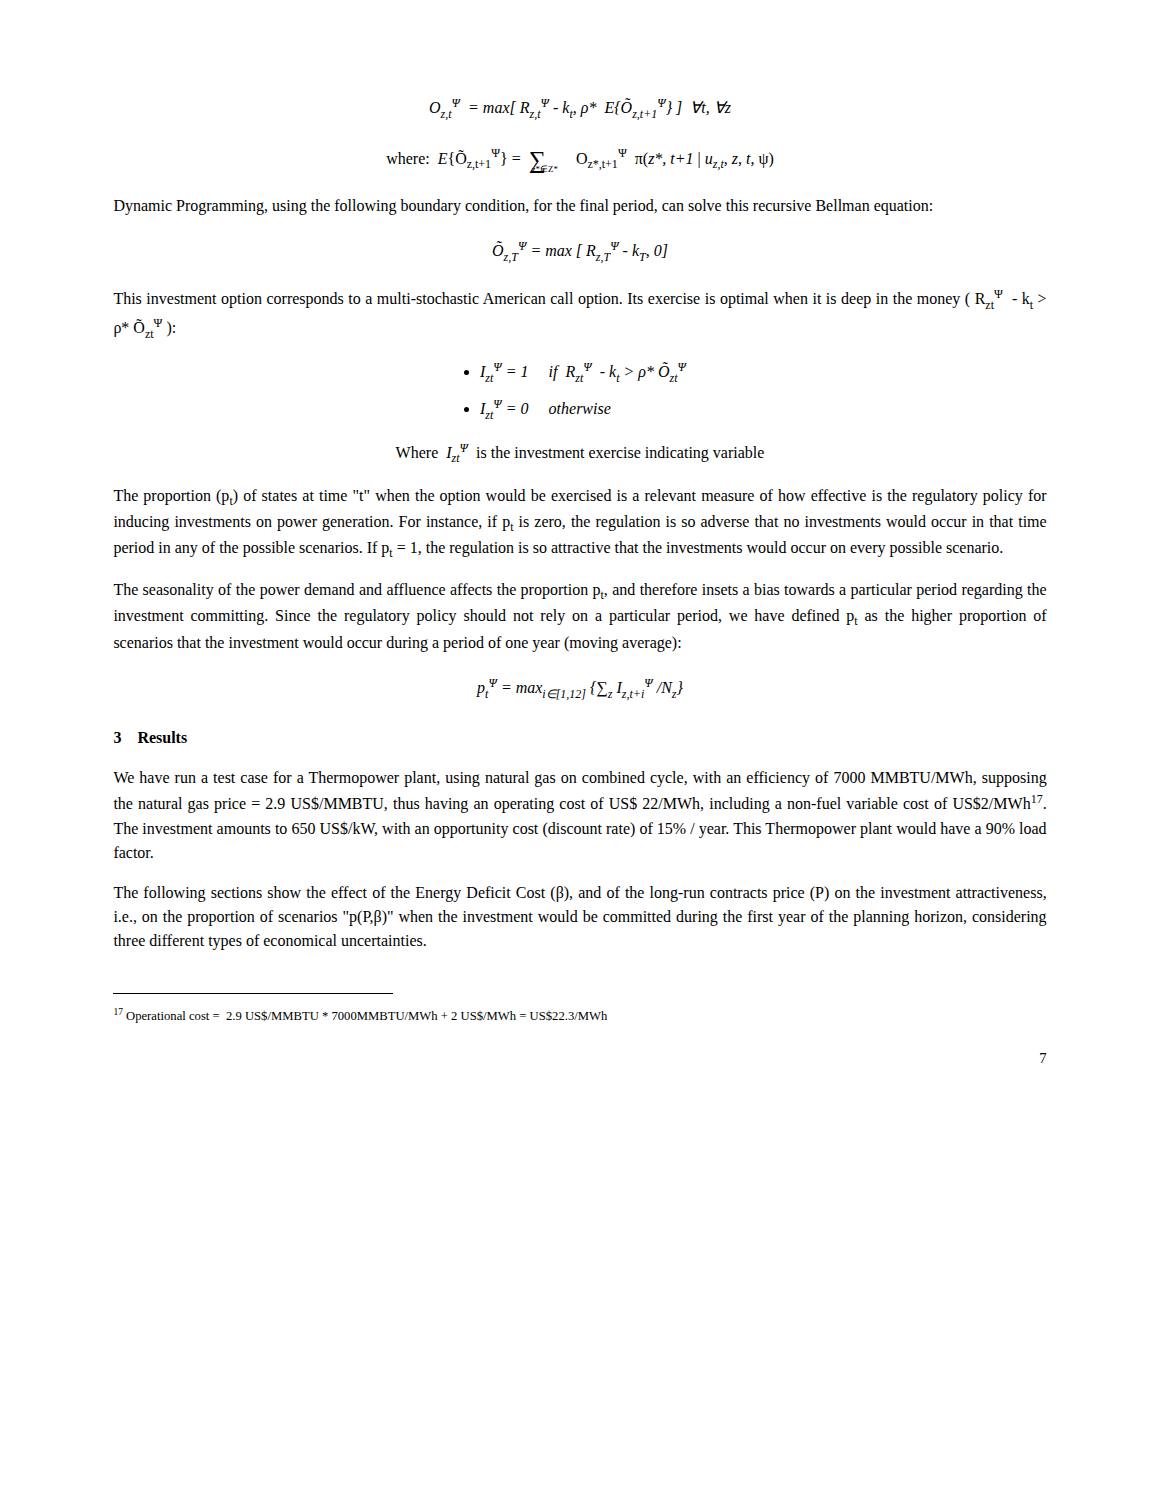Oz,tΨ = max[ Rz,tΨ - kt, ρ* E{Õz,t+1Ψ} ] ∀t, ∀z
where: E{Õz,t+1Ψ} = ∑z*∈Z* Oz*,t+1Ψ π(z*, t+1 | uz,t, z, t, ψ)
Dynamic Programming, using the following boundary condition, for the final period, can solve this recursive Bellman equation:
Õz,TΨ = max [ Rz,TΨ - kT, 0]
This investment option corresponds to a multi-stochastic American call option. Its exercise is optimal when it is deep in the money ( RztΨ - kt > ρ* ÕztΨ ):
IztΨ = 1 if RztΨ - kt > ρ* ÕztΨ
IztΨ = 0 otherwise
Where IztΨ is the investment exercise indicating variable
The proportion (pt) of states at time "t" when the option would be exercised is a relevant measure of how effective is the regulatory policy for inducing investments on power generation. For instance, if pt is zero, the regulation is so adverse that no investments would occur in that time period in any of the possible scenarios. If pt = 1, the regulation is so attractive that the investments would occur on every possible scenario.
The seasonality of the power demand and affluence affects the proportion pt, and therefore insets a bias towards a particular period regarding the investment committing. Since the regulatory policy should not rely on a particular period, we have defined pt as the higher proportion of scenarios that the investment would occur during a period of one year (moving average):
ptΨ = maxi∈[1,12] {∑z Iz,t+iΨ /Nz}
3 Results
We have run a test case for a Thermopower plant, using natural gas on combined cycle, with an efficiency of 7000 MMBTU/MWh, supposing the natural gas price = 2.9 US$/MMBTU, thus having an operating cost of US$ 22/MWh, including a non-fuel variable cost of US$2/MWh17. The investment amounts to 650 US$/kW, with an opportunity cost (discount rate) of 15% / year. This Thermopower plant would have a 90% load factor.
The following sections show the effect of the Energy Deficit Cost (β), and of the long-run contracts price (P) on the investment attractiveness, i.e., on the proportion of scenarios "p(P,β)" when the investment would be committed during the first year of the planning horizon, considering three different types of economical uncertainties.
17 Operational cost = 2.9 US$/MMBTU * 7000MMBTU/MWh + 2 US$/MWh = US$22.3/MWh
7